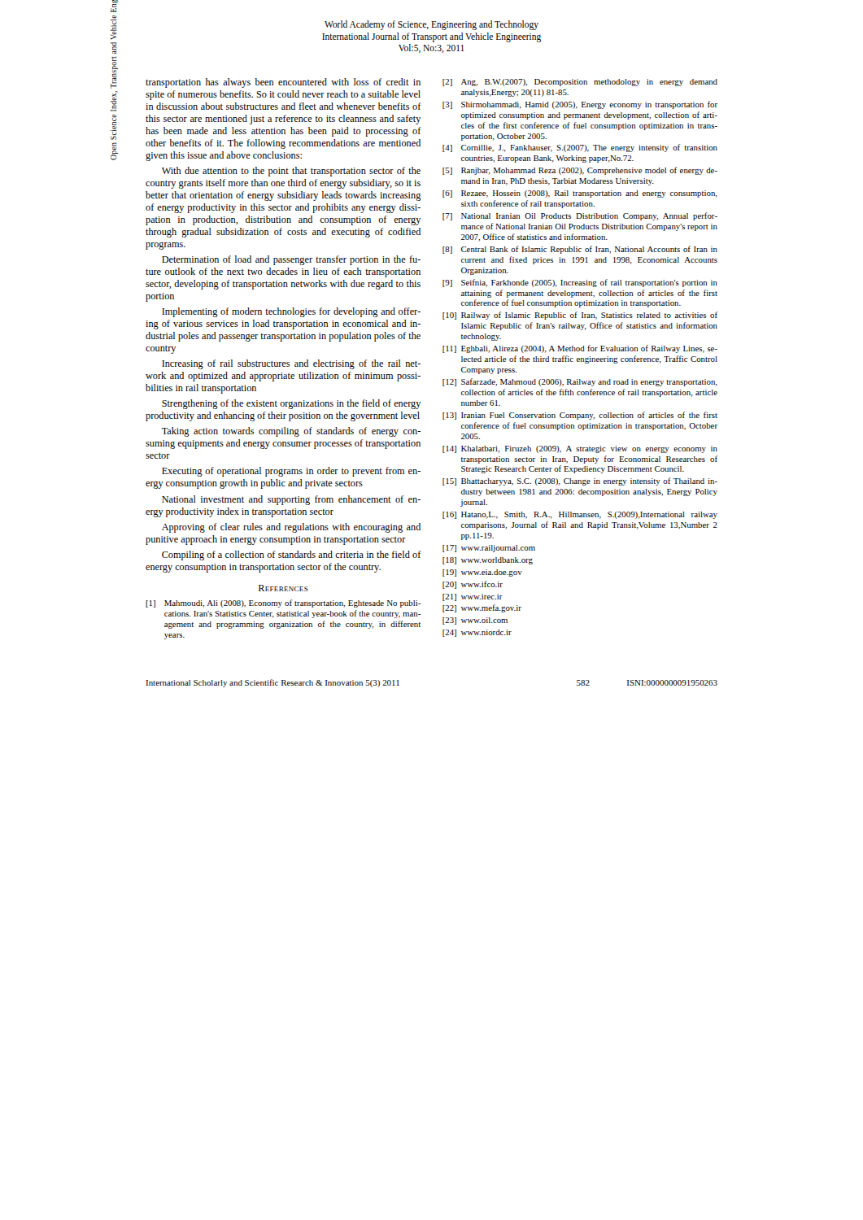World Academy of Science, Engineering and Technology
International Journal of Transport and Vehicle Engineering
Vol:5, No:3, 2011
Open Science Index, Transport and Vehicle Engineering Vol:5, No:3, 2011 publications.waset.org/2144/pdf
transportation has always been encountered with loss of credit in spite of numerous benefits. So it could never reach to a suitable level in discussion about substructures and fleet and whenever benefits of this sector are mentioned just a reference to its cleanness and safety has been made and less attention has been paid to processing of other benefits of it. The following recommendations are mentioned given this issue and above conclusions:
With due attention to the point that transportation sector of the country grants itself more than one third of energy subsidiary, so it is better that orientation of energy subsidiary leads towards increasing of energy productivity in this sector and prohibits any energy dissipation in production, distribution and consumption of energy through gradual subsidization of costs and executing of codified programs.
Determination of load and passenger transfer portion in the future outlook of the next two decades in lieu of each transportation sector, developing of transportation networks with due regard to this portion
Implementing of modern technologies for developing and offering of various services in load transportation in economical and industrial poles and passenger transportation in population poles of the country
Increasing of rail substructures and electrising of the rail network and optimized and appropriate utilization of minimum possibilities in rail transportation
Strengthening of the existent organizations in the field of energy productivity and enhancing of their position on the government level
Taking action towards compiling of standards of energy consuming equipments and energy consumer processes of transportation sector
Executing of operational programs in order to prevent from energy consumption growth in public and private sectors
National investment and supporting from enhancement of energy productivity index in transportation sector
Approving of clear rules and regulations with encouraging and punitive approach in energy consumption in transportation sector
Compiling of a collection of standards and criteria in the field of energy consumption in transportation sector of the country.
References
[1] Mahmoudi, Ali (2008), Economy of transportation, Eghtesade No publications. Iran's Statistics Center, statistical year-book of the country, management and programming organization of the country, in different years.
[2] Ang, B.W.(2007), Decomposition methodology in energy demand analysis,Energy; 20(11) 81-85.
[3] Shirmohammadi, Hamid (2005), Energy economy in transportation for optimized consumption and permanent development, collection of articles of the first conference of fuel consumption optimization in transportation, October 2005.
[4] Cornillie, J., Fankhauser, S.(2007), The energy intensity of transition countries, European Bank, Working paper,No.72.
[5] Ranjbar, Mohammad Reza (2002), Comprehensive model of energy demand in Iran, PhD thesis, Tarbiat Modaress University.
[6] Rezaee, Hossein (2008), Rail transportation and energy consumption, sixth conference of rail transportation.
[7] National Iranian Oil Products Distribution Company, Annual performance of National Iranian Oil Products Distribution Company's report in 2007, Office of statistics and information.
[8] Central Bank of Islamic Republic of Iran, National Accounts of Iran in current and fixed prices in 1991 and 1998, Economical Accounts Organization.
[9] Seifnia, Farkhonde (2005), Increasing of rail transportation's portion in attaining of permanent development, collection of articles of the first conference of fuel consumption optimization in transportation.
[10] Railway of Islamic Republic of Iran, Statistics related to activities of Islamic Republic of Iran's railway, Office of statistics and information technology.
[11] Eghbali, Alireza (2004), A Method for Evaluation of Railway Lines, selected article of the third traffic engineering conference, Traffic Control Company press.
[12] Safarzade, Mahmoud (2006), Railway and road in energy transportation, collection of articles of the fifth conference of rail transportation, article number 61.
[13] Iranian Fuel Conservation Company, collection of articles of the first conference of fuel consumption optimization in transportation, October 2005.
[14] Khalatbari, Firuzeh (2009), A strategic view on energy economy in transportation sector in Iran, Deputy for Economical Researches of Strategic Research Center of Expediency Discernment Council.
[15] Bhattacharyya, S.C. (2008), Change in energy intensity of Thailand industry between 1981 and 2006: decomposition analysis, Energy Policy journal.
[16] Hatano,L., Smith, R.A., Hillmansen, S.(2009),International railway comparisons, Journal of Rail and Rapid Transit,Volume 13,Number 2 pp.11-19.
[17] www.railjournal.com
[18] www.worldbank.org
[19] www.eia.doe.gov
[20] www.ifco.ir
[21] www.irec.ir
[22] www.mefa.gov.ir
[23] www.oil.com
[24] www.niordc.ir
International Scholarly and Scientific Research & Innovation 5(3) 2011
582
ISNI:0000000091950263